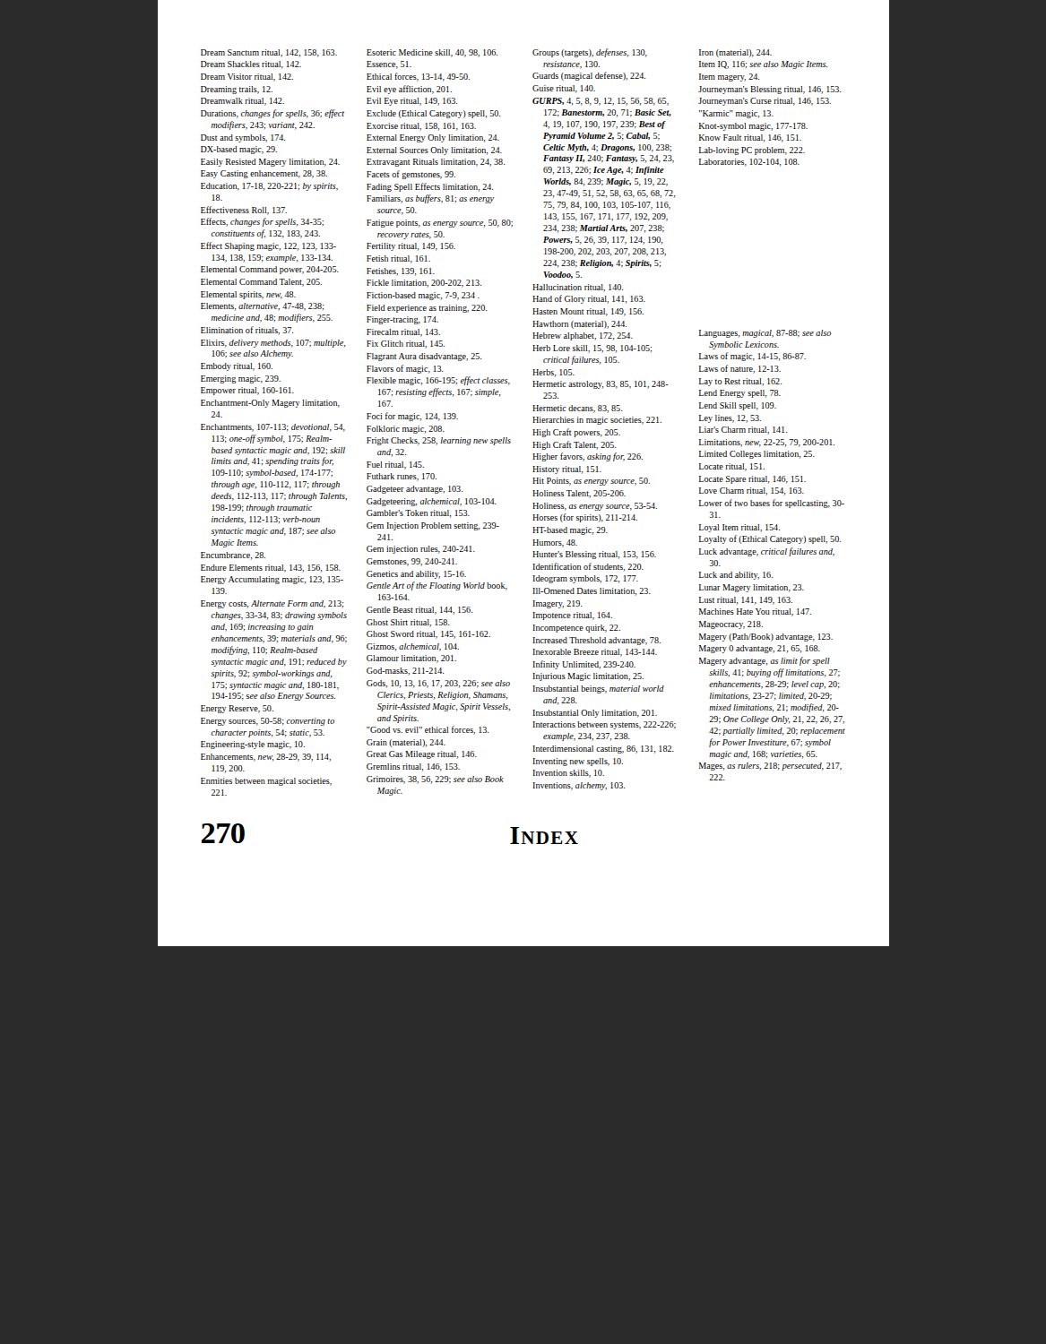Dream Sanctum ritual, 142, 158, 163.
Dream Shackles ritual, 142.
Dream Visitor ritual, 142.
Dreaming trails, 12.
Dreamwalk ritual, 142.
Durations, changes for spells, 36; effect modifiers, 243; variant, 242.
Dust and symbols, 174.
DX-based magic, 29.
Easily Resisted Magery limitation, 24.
Easy Casting enhancement, 28, 38.
Education, 17-18, 220-221; by spirits, 18.
Effectiveness Roll, 137.
Effects, changes for spells, 34-35; constituents of, 132, 183, 243.
Effect Shaping magic, 122, 123, 133-134, 138, 159; example, 133-134.
Elemental Command power, 204-205.
Elemental Command Talent, 205.
Elemental spirits, new, 48.
Elements, alternative, 47-48, 238; medicine and, 48; modifiers, 255.
Elimination of rituals, 37.
Elixirs, delivery methods, 107; multiple, 106; see also Alchemy.
Embody ritual, 160.
Emerging magic, 239.
Empower ritual, 160-161.
Enchantment-Only Magery limitation, 24.
Enchantments, 107-113; devotional, 54, 113; one-off symbol, 175; Realm-based syntactic magic and, 192; skill limits and, 41; spending traits for, 109-110; symbol-based, 174-177; through age, 110-112, 117; through deeds, 112-113, 117; through Talents, 198-199; through traumatic incidents, 112-113; verb-noun syntactic magic and, 187; see also Magic Items.
Encumbrance, 28.
Endure Elements ritual, 143, 156, 158.
Energy Accumulating magic, 123, 135-139.
Energy costs, Alternate Form and, 213; changes, 33-34, 83; drawing symbols and, 169; increasing to gain enhancements, 39; materials and, 96; modifying, 110; Realm-based syntactic magic and, 191; reduced by spirits, 92; symbol-workings and, 175; syntactic magic and, 180-181, 194-195; see also Energy Sources.
Energy Reserve, 50.
Energy sources, 50-58; converting to character points, 54; static, 53.
Engineering-style magic, 10.
Enhancements, new, 28-29, 39, 114, 119, 200.
Enmities between magical societies, 221.
Esoteric Medicine skill, 40, 98, 106.
Essence, 51.
Ethical forces, 13-14, 49-50.
Evil eye affliction, 201.
Evil Eye ritual, 149, 163.
Exclude (Ethical Category) spell, 50.
Exorcise ritual, 158, 161, 163.
External Energy Only limitation, 24.
External Sources Only limitation, 24.
Extravagant Rituals limitation, 24, 38.
Facets of gemstones, 99.
Fading Spell Effects limitation, 24.
Familiars, as buffers, 81; as energy source, 50.
Fatigue points, as energy source, 50, 80; recovery rates, 50.
Fertility ritual, 149, 156.
Fetish ritual, 161.
Fetishes, 139, 161.
Fickle limitation, 200-202, 213.
Fiction-based magic, 7-9, 234 .
Field experience as training, 220.
Finger-tracing, 174.
Firecalm ritual, 143.
Fix Glitch ritual, 145.
Flagrant Aura disadvantage, 25.
Flavors of magic, 13.
Flexible magic, 166-195; effect classes, 167; resisting effects, 167; simple, 167.
Foci for magic, 124, 139.
Folkloric magic, 208.
Fright Checks, 258, learning new spells and, 32.
Fuel ritual, 145.
Futhark runes, 170.
Gadgeteer advantage, 103.
Gadgeteering, alchemical, 103-104.
Gambler's Token ritual, 153.
Gem Injection Problem setting, 239-241.
Gem injection rules, 240-241.
Gemstones, 99, 240-241.
Genetics and ability, 15-16.
Gentle Art of the Floating World book, 163-164.
Gentle Beast ritual, 144, 156.
Ghost Shirt ritual, 158.
Ghost Sword ritual, 145, 161-162.
Gizmos, alchemical, 104.
Glamour limitation, 201.
God-masks, 211-214.
Gods, 10, 13, 16, 17, 203, 226; see also Clerics, Priests, Religion, Shamans, Spirit-Assisted Magic, Spirit Vessels, and Spirits.
"Good vs. evil" ethical forces, 13.
Grain (material), 244.
Great Gas Mileage ritual, 146.
Gremlins ritual, 146, 153.
Grimoires, 38, 56, 229; see also Book Magic.
Groups (targets), defenses, 130, resistance, 130.
Guards (magical defense), 224.
Guise ritual, 140.
GURPS, 4, 5, 8, 9, 12, 15, 56, 58, 65, 172; Banestorm, 20, 71; Basic Set, 4, 19, 107, 190, 197, 239; Best of Pyramid Volume 2, 5; Cabal, 5; Celtic Myth, 4; Dragons, 100, 238; Fantasy II, 240; Fantasy, 5, 24, 23, 69, 213, 226; Ice Age, 4; Infinite Worlds, 84, 239; Magic, 5, 19, 22, 23, 47-49, 51, 52, 58, 63, 65, 68, 72, 75, 79, 84, 100, 103, 105-107, 116, 143, 155, 167, 171, 177, 192, 209, 234, 238; Martial Arts, 207, 238; Powers, 5, 26, 39, 117, 124, 190, 198-200, 202, 203, 207, 208, 213, 224, 238; Religion, 4; Spirits, 5; Voodoo, 5.
Hallucination ritual, 140.
Hand of Glory ritual, 141, 163.
Hasten Mount ritual, 149, 156.
Hawthorn (material), 244.
Hebrew alphabet, 172, 254.
Herb Lore skill, 15, 98, 104-105; critical failures, 105.
Herbs, 105.
Hermetic astrology, 83, 85, 101, 248-253.
Hermetic decans, 83, 85.
Hierarchies in magic societies, 221.
High Craft powers, 205.
High Craft Talent, 205.
Higher favors, asking for, 226.
History ritual, 151.
Hit Points, as energy source, 50.
Holiness Talent, 205-206.
Holiness, as energy source, 53-54.
Horses (for spirits), 211-214.
HT-based magic, 29.
Humors, 48.
Hunter's Blessing ritual, 153, 156.
Identification of students, 220.
Ideogram symbols, 172, 177.
Ill-Omened Dates limitation, 23.
Imagery, 219.
Impotence ritual, 164.
Incompetence quirk, 22.
Increased Threshold advantage, 78.
Inexorable Breeze ritual, 143-144.
Infinity Unlimited, 239-240.
Injurious Magic limitation, 25.
Insubstantial beings, material world and, 228.
Insubstantial Only limitation, 201.
Interactions between systems, 222-226; example, 234, 237, 238.
Interdimensional casting, 86, 131, 182.
Inventing new spells, 10.
Invention skills, 10.
Inventions, alchemy, 103.
Iron (material), 244.
Item IQ, 116; see also Magic Items.
Item magery, 24.
Journeyman's Blessing ritual, 146, 153.
Journeyman's Curse ritual, 146, 153.
"Karmic" magic, 13.
Knot-symbol magic, 177-178.
Know Fault ritual, 146, 151.
Lab-loving PC problem, 222.
Laboratories, 102-104, 108.
Languages, magical, 87-88; see also Symbolic Lexicons.
Laws of magic, 14-15, 86-87.
Laws of nature, 12-13.
Lay to Rest ritual, 162.
Lend Energy spell, 78.
Lend Skill spell, 109.
Ley lines, 12, 53.
Liar's Charm ritual, 141.
Limitations, new, 22-25, 79, 200-201.
Limited Colleges limitation, 25.
Locate ritual, 151.
Locate Spare ritual, 146, 151.
Love Charm ritual, 154, 163.
Lower of two bases for spellcasting, 30-31.
Loyal Item ritual, 154.
Loyalty of (Ethical Category) spell, 50.
Luck advantage, critical failures and, 30.
Luck and ability, 16.
Lunar Magery limitation, 23.
Lust ritual, 141, 149, 163.
Machines Hate You ritual, 147.
Mageocracy, 218.
Magery (Path/Book) advantage, 123.
Magery 0 advantage, 21, 65, 168.
Magery advantage, as limit for spell skills, 41; buying off limitations, 27; enhancements, 28-29; level cap, 20; limitations, 23-27; limited, 20-29; mixed limitations, 21; modified, 20-29; One College Only, 21, 22, 26, 27, 42; partially limited, 20; replacement for Power Investiture, 67; symbol magic and, 168; varieties, 65.
Mages, as rulers, 218; persecuted, 217, 222.
270
Index